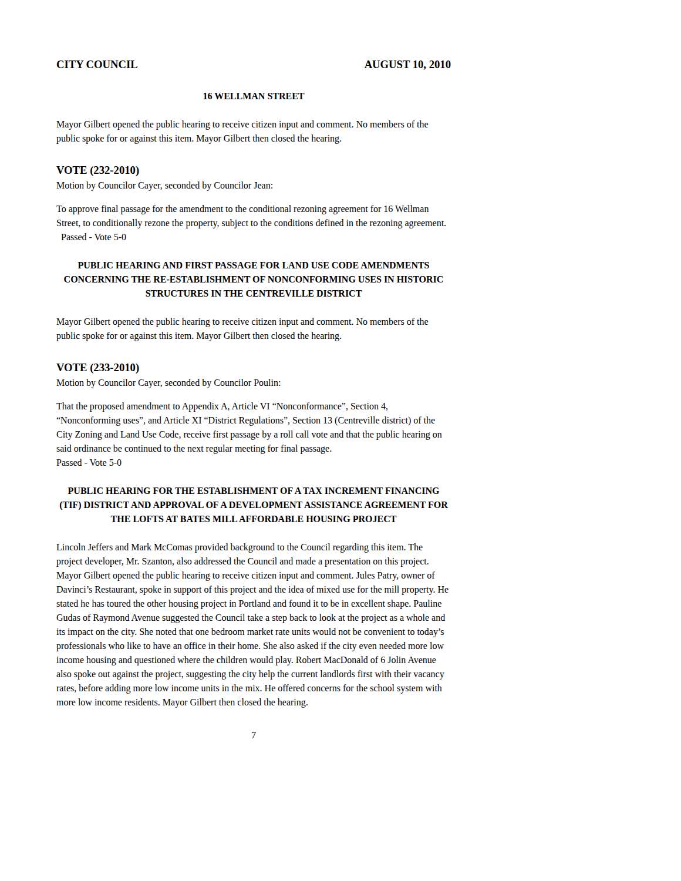CITY COUNCIL AUGUST 10, 2010
16 WELLMAN STREET
Mayor Gilbert opened the public hearing to receive citizen input and comment. No members of the public spoke for or against this item. Mayor Gilbert then closed the hearing.
VOTE (232-2010)
Motion by Councilor Cayer, seconded by Councilor Jean:
To approve final passage for the amendment to the conditional rezoning agreement for 16 Wellman Street, to conditionally rezone the property, subject to the conditions defined in the rezoning agreement. Passed - Vote 5-0
PUBLIC HEARING AND FIRST PASSAGE FOR LAND USE CODE AMENDMENTS CONCERNING THE RE-ESTABLISHMENT OF NONCONFORMING USES IN HISTORIC STRUCTURES IN THE CENTREVILLE DISTRICT
Mayor Gilbert opened the public hearing to receive citizen input and comment. No members of the public spoke for or against this item. Mayor Gilbert then closed the hearing.
VOTE (233-2010)
Motion by Councilor Cayer, seconded by Councilor Poulin:
That the proposed amendment to Appendix A, Article VI “Nonconformance”, Section 4, “Nonconforming uses”, and Article XI “District Regulations”, Section 13 (Centreville district) of the City Zoning and Land Use Code, receive first passage by a roll call vote and that the public hearing on said ordinance be continued to the next regular meeting for final passage.
Passed - Vote 5-0
PUBLIC HEARING FOR THE ESTABLISHMENT OF A TAX INCREMENT FINANCING (TIF) DISTRICT AND APPROVAL OF A DEVELOPMENT ASSISTANCE AGREEMENT FOR THE LOFTS AT BATES MILL AFFORDABLE HOUSING PROJECT
Lincoln Jeffers and Mark McComas provided background to the Council regarding this item. The project developer, Mr. Szanton, also addressed the Council and made a presentation on this project. Mayor Gilbert opened the public hearing to receive citizen input and comment. Jules Patry, owner of Davinci’s Restaurant, spoke in support of this project and the idea of mixed use for the mill property. He stated he has toured the other housing project in Portland and found it to be in excellent shape. Pauline Gudas of Raymond Avenue suggested the Council take a step back to look at the project as a whole and its impact on the city. She noted that one bedroom market rate units would not be convenient to today’s professionals who like to have an office in their home. She also asked if the city even needed more low income housing and questioned where the children would play. Robert MacDonald of 6 Jolin Avenue also spoke out against the project, suggesting the city help the current landlords first with their vacancy rates, before adding more low income units in the mix. He offered concerns for the school system with more low income residents. Mayor Gilbert then closed the hearing.
7